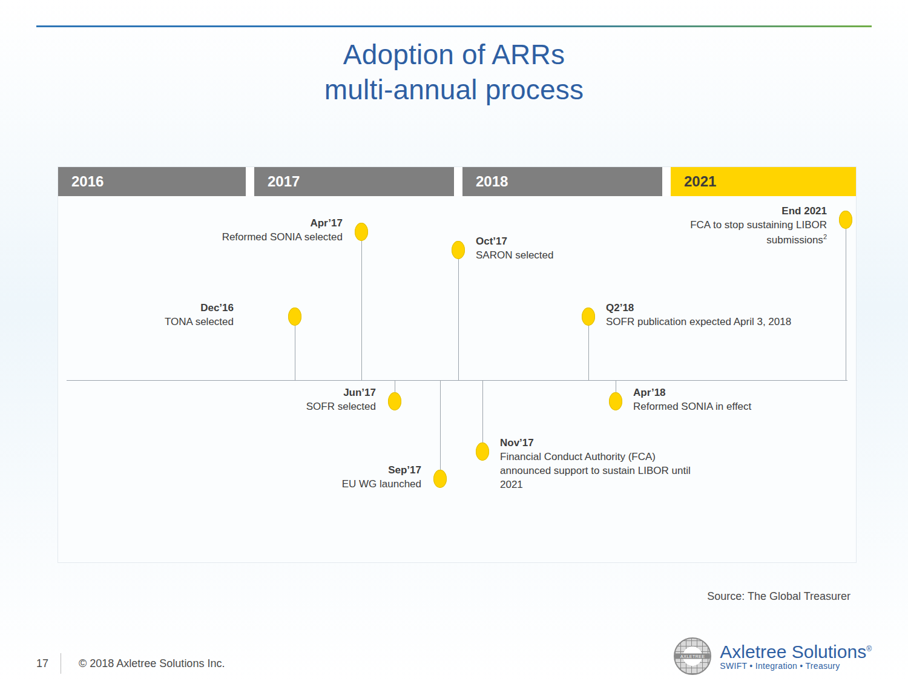Adoption of ARRsmulti-annual process
2016
2017
2018
2021
Dec’16
TONA selected
Apr’17
Reformed SONIA selected
Oct’17
SARON selected
Q2’18
SOFR publication expected April 3, 2018
End 2021
FCA to stop sustaining LIBOR
submissions2
Jun’17
SOFR selected
Sep’17
EU WG launched
Nov’17
Financial Conduct Authority (FCA) announced support to sustain LIBOR until 2021
Apr’18
Reformed SONIA in effect
Source: The Global Treasurer
17
© 2018 Axletree Solutions Inc.
Axletree Solutions®
SWIFT • Integration • Treasury